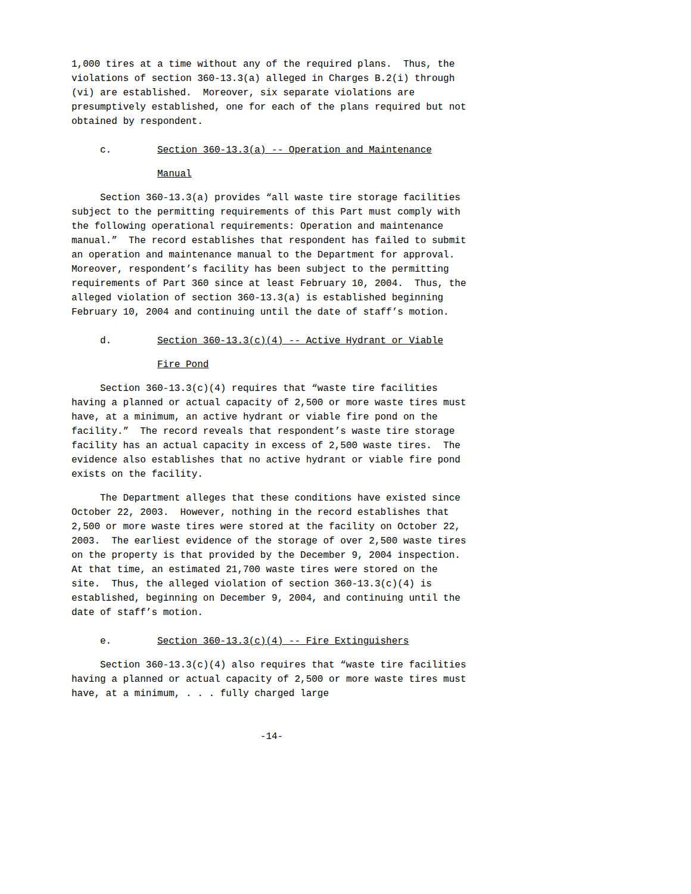1,000 tires at a time without any of the required plans. Thus, the violations of section 360-13.3(a) alleged in Charges B.2(i) through (vi) are established. Moreover, six separate violations are presumptively established, one for each of the plans required but not obtained by respondent.
c. Section 360-13.3(a) -- Operation and Maintenance
Manual
Section 360-13.3(a) provides “all waste tire storage facilities subject to the permitting requirements of this Part must comply with the following operational requirements: Operation and maintenance manual.” The record establishes that respondent has failed to submit an operation and maintenance manual to the Department for approval. Moreover, respondent’s facility has been subject to the permitting requirements of Part 360 since at least February 10, 2004. Thus, the alleged violation of section 360-13.3(a) is established beginning February 10, 2004 and continuing until the date of staff’s motion.
d. Section 360-13.3(c)(4) -- Active Hydrant or Viable
Fire Pond
Section 360-13.3(c)(4) requires that “waste tire facilities having a planned or actual capacity of 2,500 or more waste tires must have, at a minimum, an active hydrant or viable fire pond on the facility.” The record reveals that respondent’s waste tire storage facility has an actual capacity in excess of 2,500 waste tires. The evidence also establishes that no active hydrant or viable fire pond exists on the facility.
The Department alleges that these conditions have existed since October 22, 2003. However, nothing in the record establishes that 2,500 or more waste tires were stored at the facility on October 22, 2003. The earliest evidence of the storage of over 2,500 waste tires on the property is that provided by the December 9, 2004 inspection. At that time, an estimated 21,700 waste tires were stored on the site. Thus, the alleged violation of section 360-13.3(c)(4) is established, beginning on December 9, 2004, and continuing until the date of staff’s motion.
e. Section 360-13.3(c)(4) -- Fire Extinguishers
Section 360-13.3(c)(4) also requires that “waste tire facilities having a planned or actual capacity of 2,500 or more waste tires must have, at a minimum, . . . fully charged large
-14-